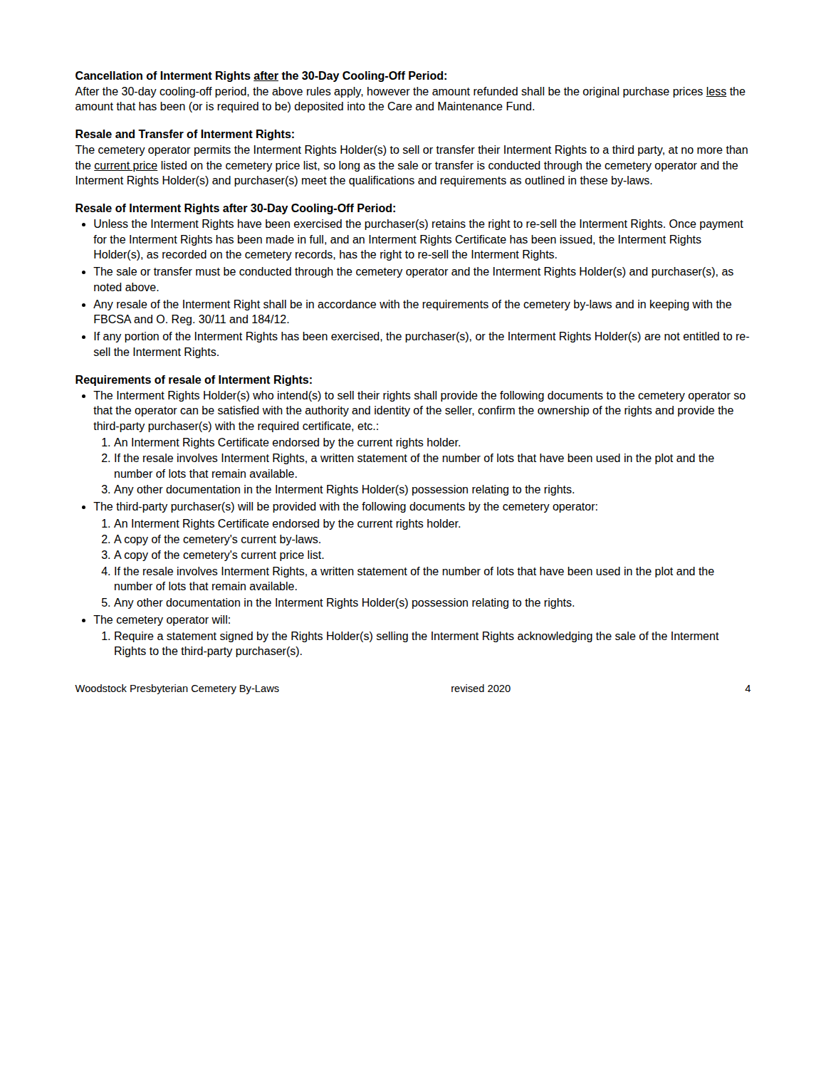Cancellation of Interment Rights after the 30-Day Cooling-Off Period:
After the 30-day cooling-off period, the above rules apply, however the amount refunded shall be the original purchase prices less the amount that has been (or is required to be) deposited into the Care and Maintenance Fund.
Resale and Transfer of Interment Rights:
The cemetery operator permits the Interment Rights Holder(s) to sell or transfer their Interment Rights to a third party, at no more than the current price listed on the cemetery price list, so long as the sale or transfer is conducted through the cemetery operator and the Interment Rights Holder(s) and purchaser(s) meet the qualifications and requirements as outlined in these by-laws.
Resale of Interment Rights after 30-Day Cooling-Off Period:
Unless the Interment Rights have been exercised the purchaser(s) retains the right to re-sell the Interment Rights. Once payment for the Interment Rights has been made in full, and an Interment Rights Certificate has been issued, the Interment Rights Holder(s), as recorded on the cemetery records, has the right to re-sell the Interment Rights.
The sale or transfer must be conducted through the cemetery operator and the Interment Rights Holder(s) and purchaser(s), as noted above.
Any resale of the Interment Right shall be in accordance with the requirements of the cemetery by-laws and in keeping with the FBCSA and O. Reg. 30/11 and 184/12.
If any portion of the Interment Rights has been exercised, the purchaser(s), or the Interment Rights Holder(s) are not entitled to re-sell the Interment Rights.
Requirements of resale of Interment Rights:
The Interment Rights Holder(s) who intend(s) to sell their rights shall provide the following documents to the cemetery operator so that the operator can be satisfied with the authority and identity of the seller, confirm the ownership of the rights and provide the third-party purchaser(s) with the required certificate, etc.:
An Interment Rights Certificate endorsed by the current rights holder.
If the resale involves Interment Rights, a written statement of the number of lots that have been used in the plot and the number of lots that remain available.
Any other documentation in the Interment Rights Holder(s) possession relating to the rights.
The third-party purchaser(s) will be provided with the following documents by the cemetery operator:
An Interment Rights Certificate endorsed by the current rights holder.
A copy of the cemetery's current by-laws.
A copy of the cemetery's current price list.
If the resale involves Interment Rights, a written statement of the number of lots that have been used in the plot and the number of lots that remain available.
Any other documentation in the Interment Rights Holder(s) possession relating to the rights.
The cemetery operator will:
Require a statement signed by the Rights Holder(s) selling the Interment Rights acknowledging the sale of the Interment Rights to the third-party purchaser(s).
Woodstock Presbyterian Cemetery By-Laws revised 2020 4